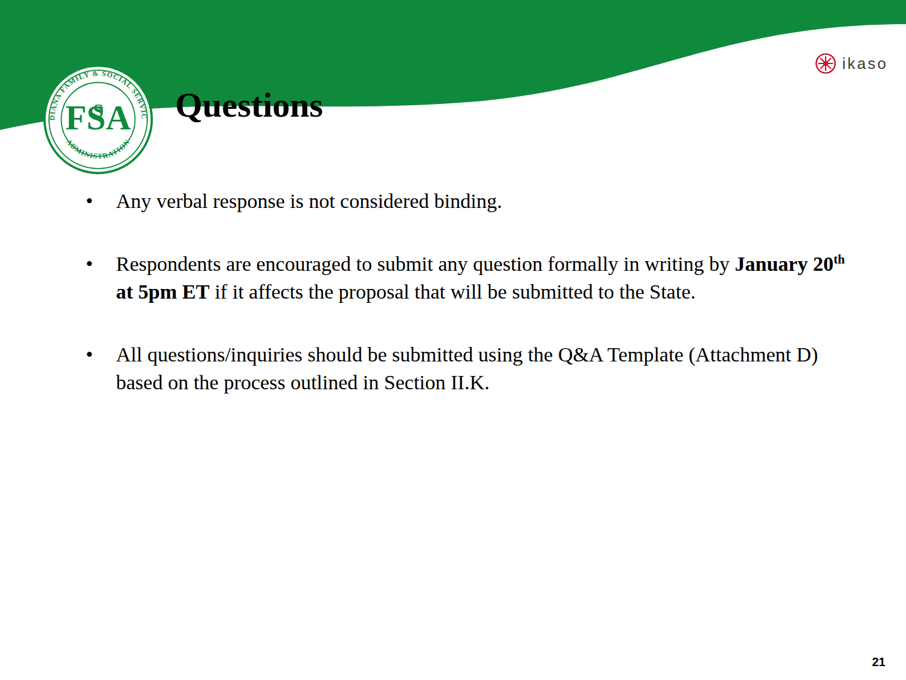ikaso
INDIANA FAMILY & SOCIAL SERVICES ADMINISTRATION FSA S
Questions
Any verbal response is not considered binding.
Respondents are encouraged to submit any question formally in writing by January 20th at 5pm ET if it affects the proposal that will be submitted to the State.
All questions/inquiries should be submitted using the Q&A Template (Attachment D) based on the process outlined in Section II.K.
21